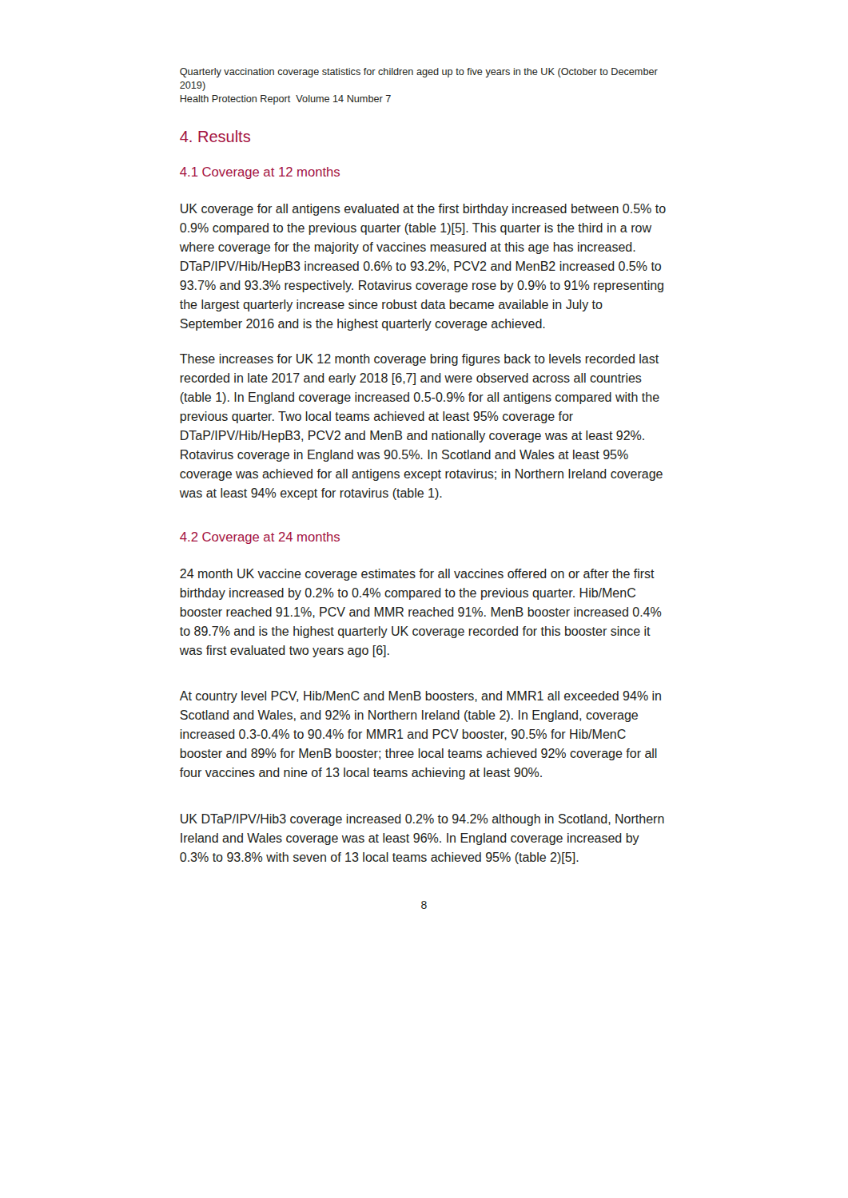Quarterly vaccination coverage statistics for children aged up to five years in the UK (October to December 2019)
Health Protection Report Volume 14 Number 7
4. Results
4.1 Coverage at 12 months
UK coverage for all antigens evaluated at the first birthday increased between 0.5% to 0.9% compared to the previous quarter (table 1)[5]. This quarter is the third in a row where coverage for the majority of vaccines measured at this age has increased. DTaP/IPV/Hib/HepB3 increased 0.6% to 93.2%, PCV2 and MenB2 increased 0.5% to 93.7% and 93.3% respectively. Rotavirus coverage rose by 0.9% to 91% representing the largest quarterly increase since robust data became available in July to September 2016 and is the highest quarterly coverage achieved.
These increases for UK 12 month coverage bring figures back to levels recorded last recorded in late 2017 and early 2018 [6,7] and were observed across all countries (table 1). In England coverage increased 0.5-0.9% for all antigens compared with the previous quarter. Two local teams achieved at least 95% coverage for DTaP/IPV/Hib/HepB3, PCV2 and MenB and nationally coverage was at least 92%. Rotavirus coverage in England was 90.5%. In Scotland and Wales at least 95% coverage was achieved for all antigens except rotavirus; in Northern Ireland coverage was at least 94% except for rotavirus (table 1).
4.2 Coverage at 24 months
24 month UK vaccine coverage estimates for all vaccines offered on or after the first birthday increased by 0.2% to 0.4% compared to the previous quarter. Hib/MenC booster reached 91.1%, PCV and MMR reached 91%. MenB booster increased 0.4% to 89.7% and is the highest quarterly UK coverage recorded for this booster since it was first evaluated two years ago [6].
At country level PCV, Hib/MenC and MenB boosters, and MMR1 all exceeded 94% in Scotland and Wales, and 92% in Northern Ireland (table 2). In England, coverage increased 0.3-0.4% to 90.4% for MMR1 and PCV booster, 90.5% for Hib/MenC booster and 89% for MenB booster; three local teams achieved 92% coverage for all four vaccines and nine of 13 local teams achieving at least 90%.
UK DTaP/IPV/Hib3 coverage increased 0.2% to 94.2% although in Scotland, Northern Ireland and Wales coverage was at least 96%. In England coverage increased by 0.3% to 93.8% with seven of 13 local teams achieved 95% (table 2)[5].
8